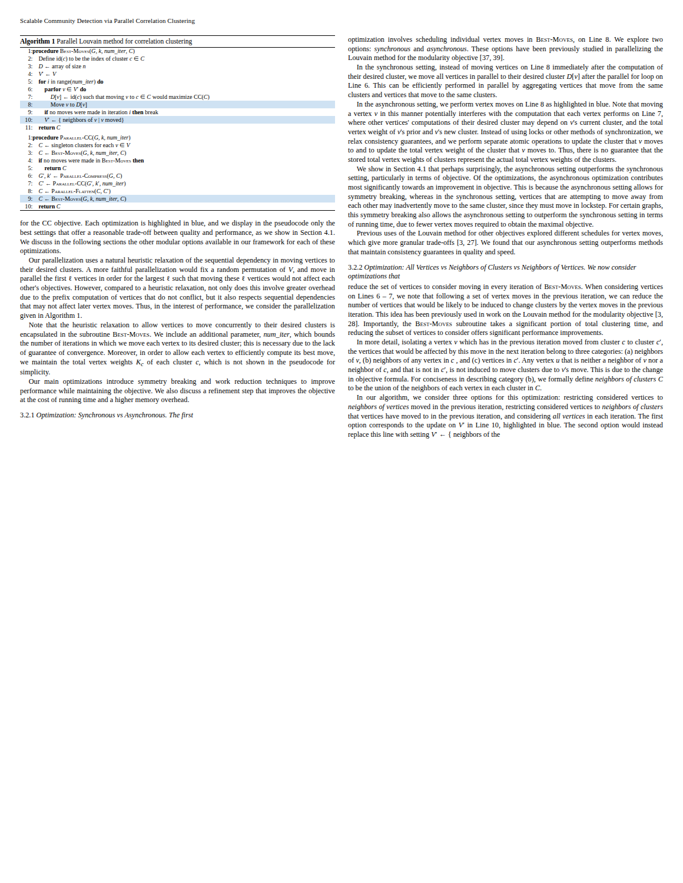Scalable Community Detection via Parallel Correlation Clustering
Algorithm 1 Parallel Louvain method for correlation clustering
| 1: | procedure Best-Moves ( G , k , num_iter , C ) |
| 2: | Define id( c ) to be the index of cluster c ∈ C |
| 3: | D ← array of size n |
| 4: | V ′ ← V |
| 5: | for i in range( num_iter ) do |
| 6: | parfor v ∈ V ′ do |
| 7: | D [ v ] ← id( c ) such that moving v to c ∈ C would maximize CC( C ) |
| 8: | Move v to D [ v ] |
| 9: | if no moves were made in iteration i then break |
| 10: | V ′ ← { neighbors of v / v moved} |
| 11: | return C |
| 1: | procedure Parallel-CC ( G , k , num_iter ) |
| 2: | C ← singleton clusters for each v ∈ V |
| 3: | C ← Best-Moves ( G , k , num_iter , C ) |
| 4: | if no moves were made in Best-Moves then |
| 5: | return C |
| 6: | G ′, k ′ ← Parallel-Compress ( G , C ) |
| 7: | C ′ ← Parallel-CC ( G ′, k ′, num_iter ) |
| 8: | C ← Parallel-Flatten ( C , C ′) |
| 9: | C ← Best-Moves ( G , k , num_iter , C ) |
| 10: | return C |
for the CC objective. Each optimization is highlighted in blue, and we display in the pseudocode only the best settings that offer a reasonable trade-off between quality and performance, as we show in Section 4.1. We discuss in the following sections the other modular options available in our framework for each of these optimizations.
Our parallelization uses a natural heuristic relaxation of the sequential dependency in moving vertices to their desired clusters. A more faithful parallelization would fix a random permutation of V, and move in parallel the first ℓ vertices in order for the largest ℓ such that moving these ℓ vertices would not affect each other's objectives. However, compared to a heuristic relaxation, not only does this involve greater overhead due to the prefix computation of vertices that do not conflict, but it also respects sequential dependencies that may not affect later vertex moves. Thus, in the interest of performance, we consider the parallelization given in Algorithm 1.
Note that the heuristic relaxation to allow vertices to move concurrently to their desired clusters is encapsulated in the subroutine Best-Moves. We include an additional parameter, num_iter, which bounds the number of iterations in which we move each vertex to its desired cluster; this is necessary due to the lack of guarantee of convergence. Moreover, in order to allow each vertex to efficiently compute its best move, we maintain the total vertex weights Kc of each cluster c, which is not shown in the pseudocode for simplicity.
Our main optimizations introduce symmetry breaking and work reduction techniques to improve performance while maintaining the objective. We also discuss a refinement step that improves the objective at the cost of running time and a higher memory overhead.
3.2.1 Optimization: Synchronous vs Asynchronous. The first
optimization involves scheduling individual vertex moves in Best-Moves, on Line 8. We explore two options: synchronous and asynchronous. These options have been previously studied in parallelizing the Louvain method for the modularity objective [37, 39].
In the synchronous setting, instead of moving vertices on Line 8 immediately after the computation of their desired cluster, we move all vertices in parallel to their desired cluster D[v] after the parallel for loop on Line 6. This can be efficiently performed in parallel by aggregating vertices that move from the same clusters and vertices that move to the same clusters.
In the asynchronous setting, we perform vertex moves on Line 8 as highlighted in blue. Note that moving a vertex v in this manner potentially interferes with the computation that each vertex performs on Line 7, where other vertices' computations of their desired cluster may depend on v's current cluster, and the total vertex weight of v's prior and v's new cluster. Instead of using locks or other methods of synchronization, we relax consistency guarantees, and we perform separate atomic operations to update the cluster that v moves to and to update the total vertex weight of the cluster that v moves to. Thus, there is no guarantee that the stored total vertex weights of clusters represent the actual total vertex weights of the clusters.
We show in Section 4.1 that perhaps surprisingly, the asynchronous setting outperforms the synchronous setting, particularly in terms of objective. Of the optimizations, the asynchronous optimization contributes most significantly towards an improvement in objective. This is because the asynchronous setting allows for symmetry breaking, whereas in the synchronous setting, vertices that are attempting to move away from each other may inadvertently move to the same cluster, since they must move in lockstep. For certain graphs, this symmetry breaking also allows the asynchronous setting to outperform the synchronous setting in terms of running time, due to fewer vertex moves required to obtain the maximal objective.
Previous uses of the Louvain method for other objectives explored different schedules for vertex moves, which give more granular trade-offs [3, 27]. We found that our asynchronous setting outperforms methods that maintain consistency guarantees in quality and speed.
3.2.2 Optimization: All Vertices vs Neighbors of Clusters vs Neighbors of Vertices. We now consider optimizations that
reduce the set of vertices to consider moving in every iteration of Best-Moves. When considering vertices on Lines 6 – 7, we note that following a set of vertex moves in the previous iteration, we can reduce the number of vertices that would be likely to be induced to change clusters by the vertex moves in the previous iteration. This idea has been previously used in work on the Louvain method for the modularity objective [3, 28]. Importantly, the Best-Moves subroutine takes a significant portion of total clustering time, and reducing the subset of vertices to consider offers significant performance improvements.
In more detail, isolating a vertex v which has in the previous iteration moved from cluster c to cluster c′, the vertices that would be affected by this move in the next iteration belong to three categories: (a) neighbors of v, (b) neighbors of any vertex in c , and (c) vertices in c′. Any vertex u that is neither a neighbor of v nor a neighbor of c, and that is not in c′, is not induced to move clusters due to v's move. This is due to the change in objective formula. For conciseness in describing category (b), we formally define neighbors of clusters C to be the union of the neighbors of each vertex in each cluster in C.
In our algorithm, we consider three options for this optimization: restricting considered vertices to neighbors of vertices moved in the previous iteration, restricting considered vertices to neighbors of clusters that vertices have moved to in the previous iteration, and considering all vertices in each iteration. The first option corresponds to the update on V′ in Line 10, highlighted in blue. The second option would instead replace this line with setting V′ ← { neighbors of the